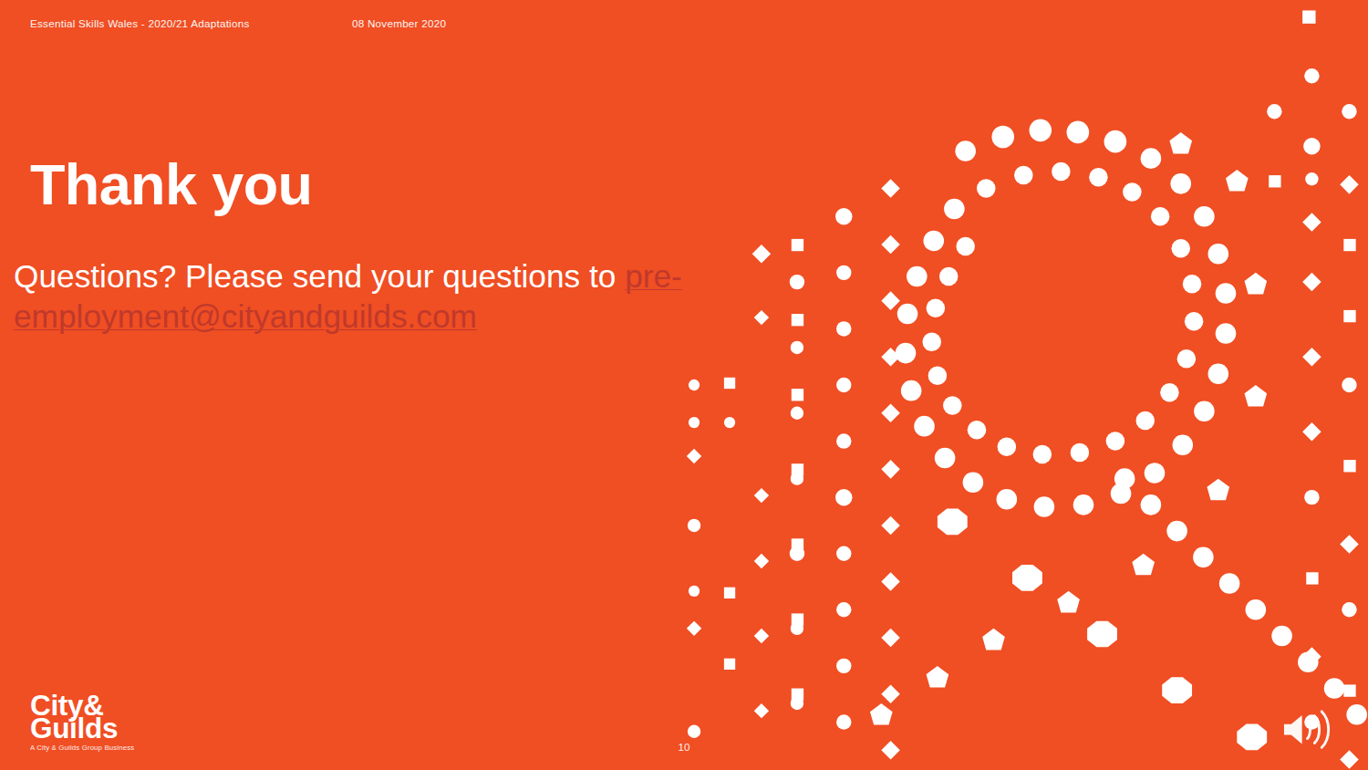Essential Skills Wales - 2020/21 Adaptations 08 November 2020
Thank you
Questions? Please send your questions to pre-employment@cityandguilds.com
City& Guilds A City & Guilds Group Business
10